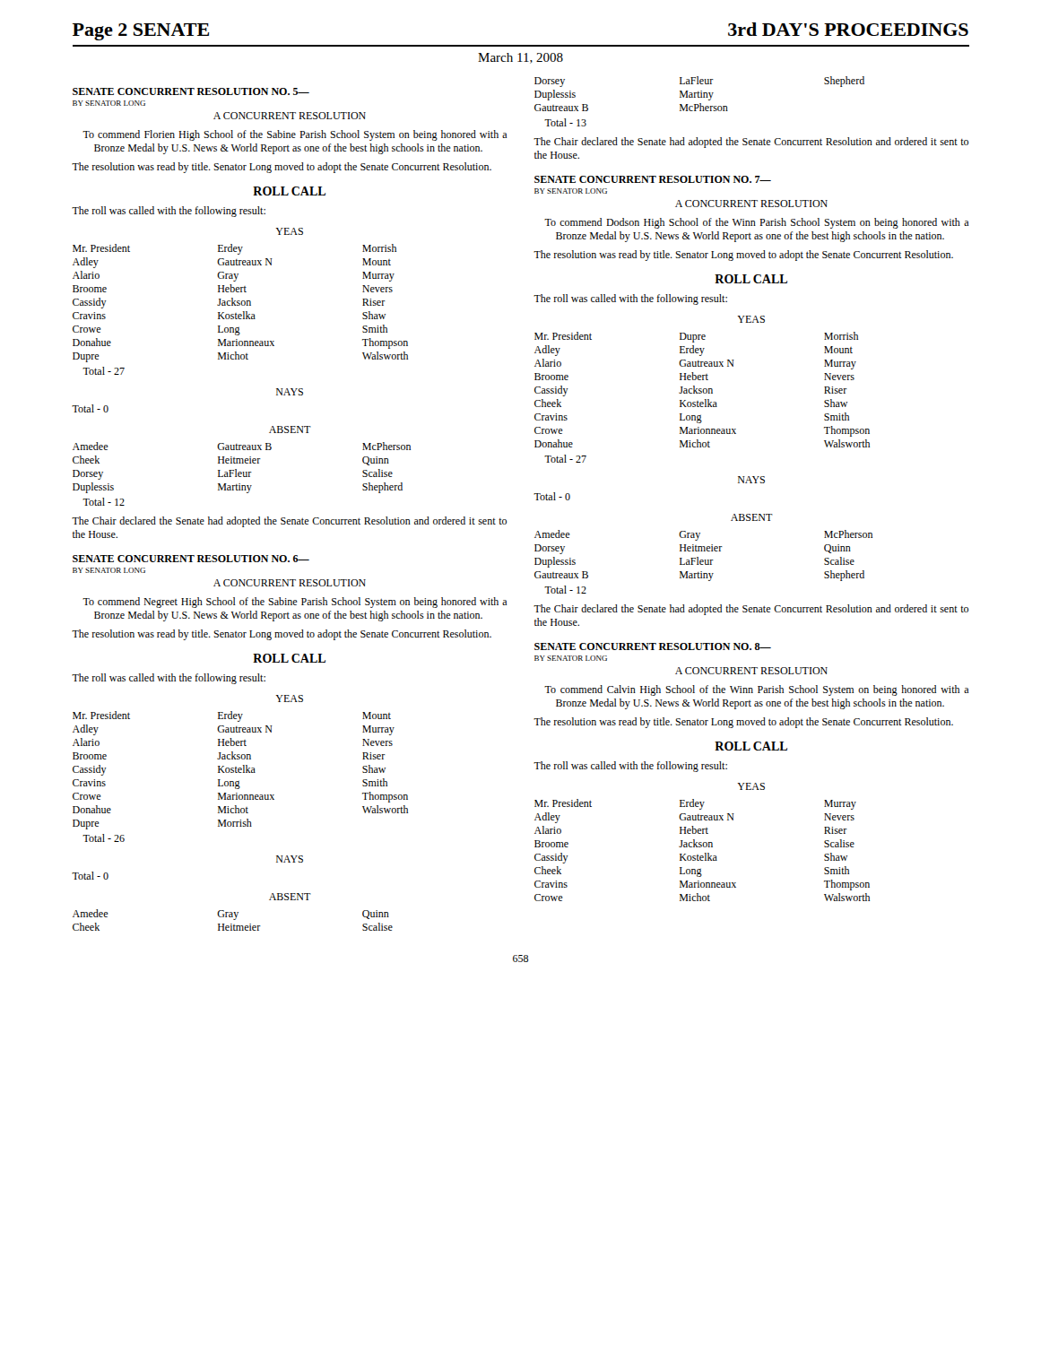Page 2 SENATE
3rd DAY'S PROCEEDINGS
March 11, 2008
SENATE CONCURRENT RESOLUTION NO. 5—
BY SENATOR LONG
A CONCURRENT RESOLUTION
To commend Florien High School of the Sabine Parish School System on being honored with a Bronze Medal by U.S. News & World Report as one of the best high schools in the nation.
The resolution was read by title. Senator Long moved to adopt the Senate Concurrent Resolution.
ROLL CALL
The roll was called with the following result:
YEAS
| Mr. President | Erdey | Morrish |
| Adley | Gautreaux N | Mount |
| Alario | Gray | Murray |
| Broome | Hebert | Nevers |
| Cassidy | Jackson | Riser |
| Cravins | Kostelka | Shaw |
| Crowe | Long | Smith |
| Donahue | Marionneaux | Thompson |
| Dupre | Michot | Walsworth |
Total - 27
NAYS
Total - 0
ABSENT
| Amedee | Gautreaux B | McPherson |
| Cheek | Heitmeier | Quinn |
| Dorsey | LaFleur | Scalise |
| Duplessis | Martiny | Shepherd |
Total - 12
The Chair declared the Senate had adopted the Senate Concurrent Resolution and ordered it sent to the House.
SENATE CONCURRENT RESOLUTION NO. 6—
BY SENATOR LONG
A CONCURRENT RESOLUTION
To commend Negreet High School of the Sabine Parish School System on being honored with a Bronze Medal by U.S. News & World Report as one of the best high schools in the nation.
The resolution was read by title. Senator Long moved to adopt the Senate Concurrent Resolution.
ROLL CALL
The roll was called with the following result:
YEAS
| Mr. President | Erdey | Mount |
| Adley | Gautreaux N | Murray |
| Alario | Hebert | Nevers |
| Broome | Jackson | Riser |
| Cassidy | Kostelka | Shaw |
| Cravins | Long | Smith |
| Crowe | Marionneaux | Thompson |
| Donahue | Michot | Walsworth |
| Dupre | Morrish | |
Total - 26
NAYS
Total - 0
ABSENT
| Amedee | Gray | Quinn |
| Cheek | Heitmeier | Scalise |
| Dorsey | LaFleur | Shepherd |
| Duplessis | Martiny | |
| Gautreaux B | McPherson | |
Total - 13
The Chair declared the Senate had adopted the Senate Concurrent Resolution and ordered it sent to the House.
SENATE CONCURRENT RESOLUTION NO. 7—
BY SENATOR LONG
A CONCURRENT RESOLUTION
To commend Dodson High School of the Winn Parish School System on being honored with a Bronze Medal by U.S. News & World Report as one of the best high schools in the nation.
The resolution was read by title. Senator Long moved to adopt the Senate Concurrent Resolution.
ROLL CALL
The roll was called with the following result:
YEAS
| Mr. President | Dupre | Morrish |
| Adley | Erdey | Mount |
| Alario | Gautreaux N | Murray |
| Broome | Hebert | Nevers |
| Cassidy | Jackson | Riser |
| Cheek | Kostelka | Shaw |
| Cravins | Long | Smith |
| Crowe | Marionneaux | Thompson |
| Donahue | Michot | Walsworth |
Total - 27
NAYS
Total - 0
ABSENT
| Amedee | Gray | McPherson |
| Dorsey | Heitmeier | Quinn |
| Duplessis | LaFleur | Scalise |
| Gautreaux B | Martiny | Shepherd |
Total - 12
The Chair declared the Senate had adopted the Senate Concurrent Resolution and ordered it sent to the House.
SENATE CONCURRENT RESOLUTION NO. 8—
BY SENATOR LONG
A CONCURRENT RESOLUTION
To commend Calvin High School of the Winn Parish School System on being honored with a Bronze Medal by U.S. News & World Report as one of the best high schools in the nation.
The resolution was read by title. Senator Long moved to adopt the Senate Concurrent Resolution.
ROLL CALL
The roll was called with the following result:
YEAS
| Mr. President | Erdey | Murray |
| Adley | Gautreaux N | Nevers |
| Alario | Hebert | Riser |
| Broome | Jackson | Scalise |
| Cassidy | Kostelka | Shaw |
| Cheek | Long | Smith |
| Cravins | Marionneaux | Thompson |
| Crowe | Michot | Walsworth |
658